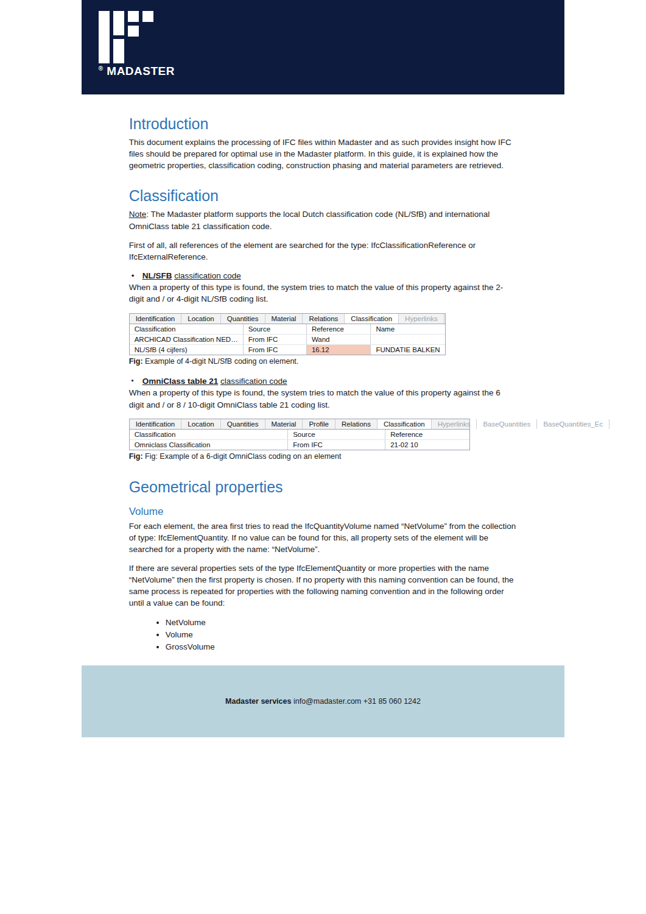® MADASTER
Introduction
This document explains the processing of IFC files within Madaster and as such provides insight how IFC files should be prepared for optimal use in the Madaster platform. In this guide, it is explained how the geometric properties, classification coding, construction phasing and material parameters are retrieved.
Classification
Note: The Madaster platform supports the local Dutch classification code (NL/SfB) and international OmniClass table 21 classification code.
First of all, all references of the element are searched for the type: IfcClassificationReference or IfcExternalReference.
NL/SFB classification code
When a property of this type is found, the system tries to match the value of this property against the 2-digit and / or 4-digit NL/SfB coding list.
Identification Location Quantities Material Relations Classification Hyperlinks
| Classification | Source | Reference | Name |
| ARCHICAD Classification NED… | From IFC | Wand | |
| NL/SfB (4 cijfers) | From IFC | 16.12 | FUNDATIE BALKEN |
Fig: Example of 4-digit NL/SfB coding on element.
OmniClass table 21 classification code
When a property of this type is found, the system tries to match the value of this property against the 6 digit and / or 8 / 10-digit OmniClass table 21 coding list.
Identification Location Quantities Material Profile Relations Classification Hyperlinks BaseQuantities BaseQuantities_Ec
| Classification | Source | Reference |
| Omniclass Classification | From IFC | 21-02 10 |
Fig: Fig: Example of a 6-digit OmniClass coding on an element
Geometrical properties
Volume
For each element, the area first tries to read the IfcQuantityVolume named “NetVolume” from the collection of type: IfcElementQuantity. If no value can be found for this, all property sets of the element will be searched for a property with the name: “NetVolume”.
If there are several properties sets of the type IfcElementQuantity or more properties with the name “NetVolume” then the first property is chosen. If no property with this naming convention can be found, the same process is repeated for properties with the following naming convention and in the following order until a value can be found:
NetVolume
Volume
GrossVolume
Madaster services info@madaster.com +31 85 060 1242